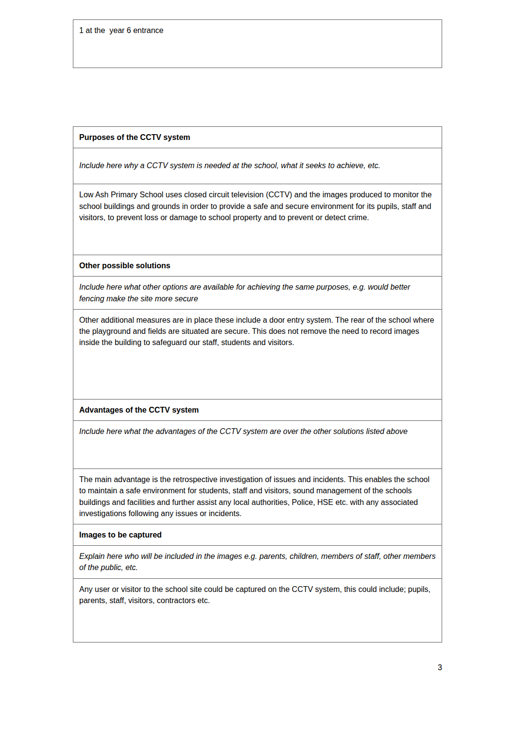1 at the year 6 entrance
| Purposes of the CCTV system |
| Include here why a CCTV system is needed at the school, what it seeks to achieve, etc. |
| Low Ash Primary School uses closed circuit television (CCTV) and the images produced to monitor the school buildings and grounds in order to provide a safe and secure environment for its pupils, staff and visitors, to prevent loss or damage to school property and to prevent or detect crime. |
| Other possible solutions |
| Include here what other options are available for achieving the same purposes, e.g. would better fencing make the site more secure |
| Other additional measures are in place these include a door entry system. The rear of the school where the playground and fields are situated are secure. This does not remove the need to record images inside the building to safeguard our staff, students and visitors. |
| Advantages of the CCTV system |
| Include here what the advantages of the CCTV system are over the other solutions listed above |
| The main advantage is the retrospective investigation of issues and incidents. This enables the school to maintain a safe environment for students, staff and visitors, sound management of the schools buildings and facilities and further assist any local authorities, Police, HSE etc. with any associated investigations following any issues or incidents. |
| Images to be captured |
| Explain here who will be included in the images e.g. parents, children, members of staff, other members of the public, etc. |
| Any user or visitor to the school site could be captured on the CCTV system, this could include; pupils, parents, staff, visitors, contractors etc. |
3